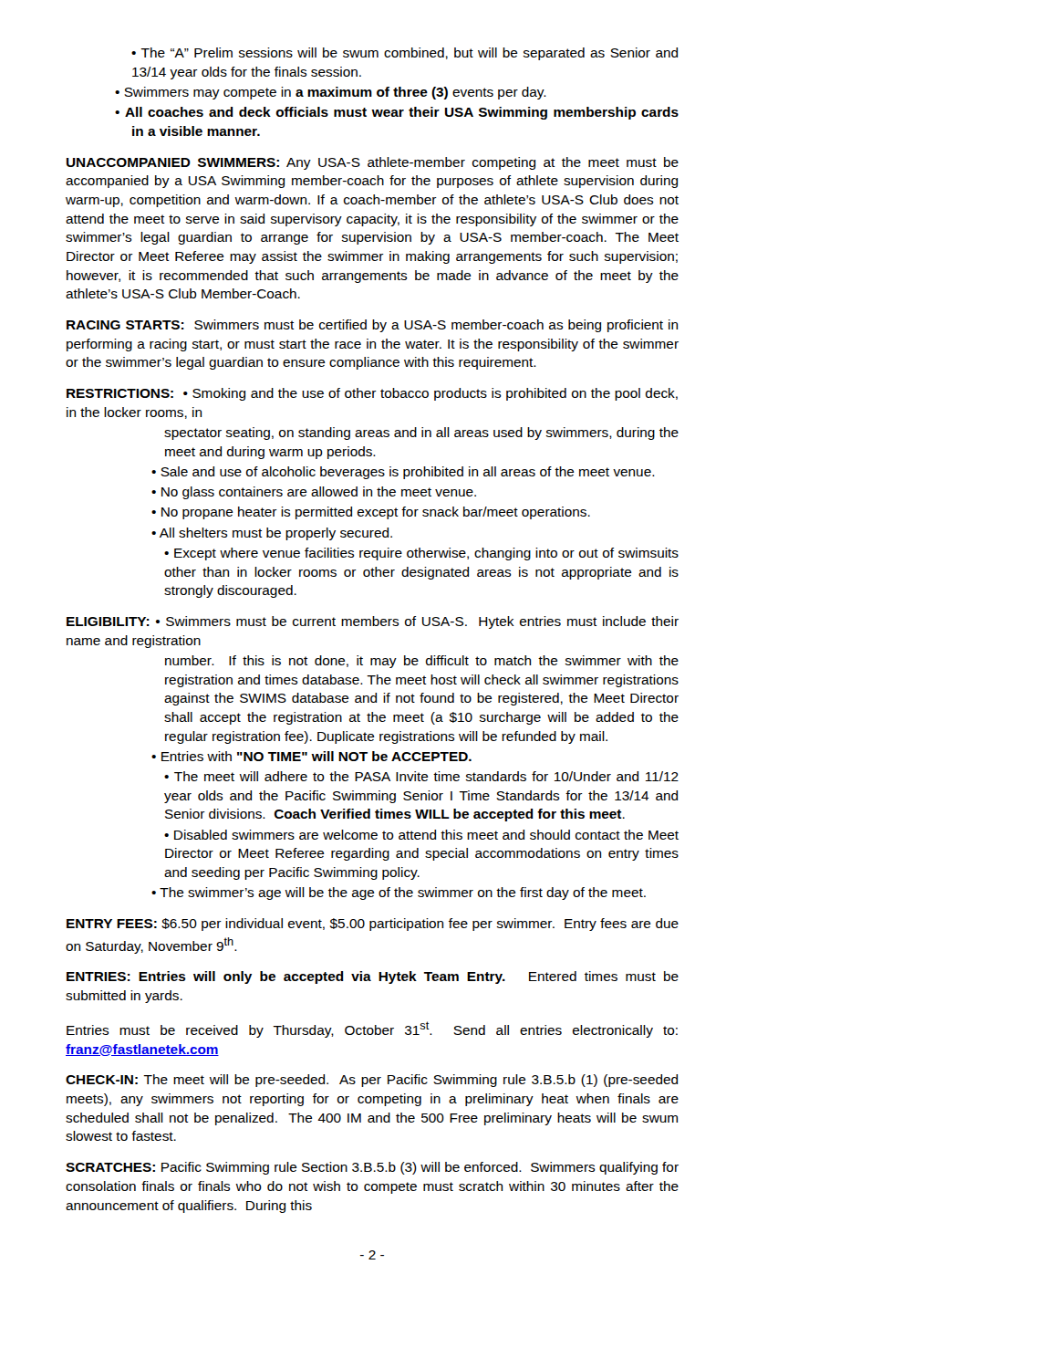• The “A” Prelim sessions will be swum combined, but will be separated as Senior and 13/14 year olds for the finals session.
• Swimmers may compete in a maximum of three (3) events per day.
• All coaches and deck officials must wear their USA Swimming membership cards in a visible manner.
UNACCOMPANIED SWIMMERS: Any USA-S athlete-member competing at the meet must be accompanied by a USA Swimming member-coach for the purposes of athlete supervision during warm-up, competition and warm-down. If a coach-member of the athlete’s USA-S Club does not attend the meet to serve in said supervisory capacity, it is the responsibility of the swimmer or the swimmer’s legal guardian to arrange for supervision by a USA-S member-coach. The Meet Director or Meet Referee may assist the swimmer in making arrangements for such supervision; however, it is recommended that such arrangements be made in advance of the meet by the athlete’s USA-S Club Member-Coach.
RACING STARTS: Swimmers must be certified by a USA-S member-coach as being proficient in performing a racing start, or must start the race in the water. It is the responsibility of the swimmer or the swimmer’s legal guardian to ensure compliance with this requirement.
RESTRICTIONS: • Smoking and the use of other tobacco products is prohibited on the pool deck, in the locker rooms, in
spectator seating, on standing areas and in all areas used by swimmers, during the meet and during warm up periods.
• Sale and use of alcoholic beverages is prohibited in all areas of the meet venue.
• No glass containers are allowed in the meet venue.
• No propane heater is permitted except for snack bar/meet operations.
• All shelters must be properly secured.
• Except where venue facilities require otherwise, changing into or out of swimsuits other than in locker rooms or other designated areas is not appropriate and is strongly discouraged.
ELIGIBILITY: • Swimmers must be current members of USA-S. Hytek entries must include their name and registration
number. If this is not done, it may be difficult to match the swimmer with the registration and times database. The meet host will check all swimmer registrations against the SWIMS database and if not found to be registered, the Meet Director shall accept the registration at the meet (a $10 surcharge will be added to the regular registration fee). Duplicate registrations will be refunded by mail.
• Entries with "NO TIME" will NOT be ACCEPTED.
• The meet will adhere to the PASA Invite time standards for 10/Under and 11/12 year olds and the Pacific Swimming Senior I Time Standards for the 13/14 and Senior divisions. Coach Verified times WILL be accepted for this meet.
• Disabled swimmers are welcome to attend this meet and should contact the Meet Director or Meet Referee regarding and special accommodations on entry times and seeding per Pacific Swimming policy.
• The swimmer’s age will be the age of the swimmer on the first day of the meet.
ENTRY FEES: $6.50 per individual event, $5.00 participation fee per swimmer. Entry fees are due on Saturday, November 9th.
ENTRIES: Entries will only be accepted via Hytek Team Entry. Entered times must be submitted in yards.
Entries must be received by Thursday, October 31st. Send all entries electronically to: franz@fastlanetek.com
CHECK-IN: The meet will be pre-seeded. As per Pacific Swimming rule 3.B.5.b (1) (pre-seeded meets), any swimmers not reporting for or competing in a preliminary heat when finals are scheduled shall not be penalized. The 400 IM and the 500 Free preliminary heats will be swum slowest to fastest.
SCRATCHES: Pacific Swimming rule Section 3.B.5.b (3) will be enforced. Swimmers qualifying for consolation finals or finals who do not wish to compete must scratch within 30 minutes after the announcement of qualifiers. During this
- 2 -